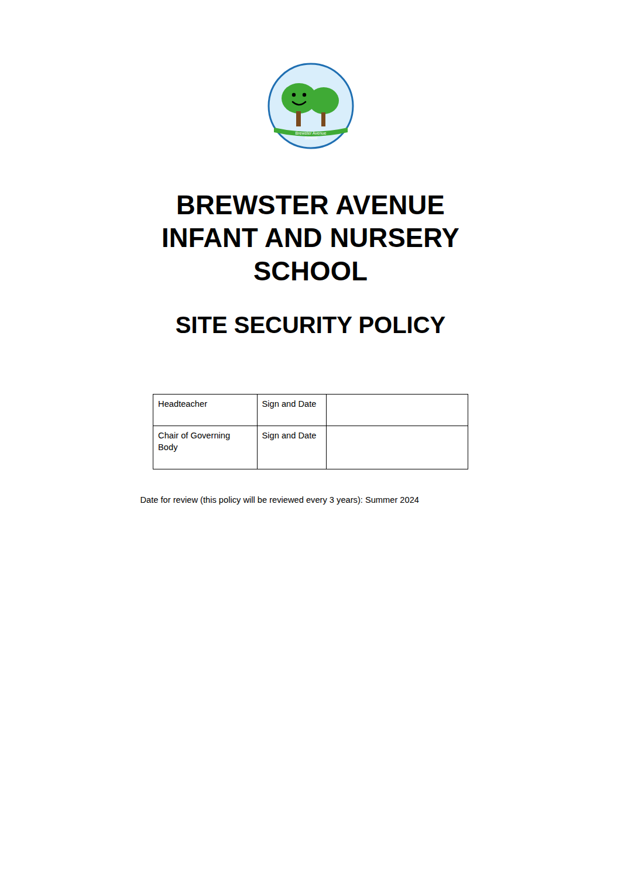Brewster Avenue School
BREWSTER AVENUE INFANT AND NURSERY SCHOOL
SITE SECURITY POLICY
| Headteacher | Sign and Date | |
| Chair of Governing Body | Sign and Date | |
Date for review (this policy will be reviewed every 3 years): Summer 2024